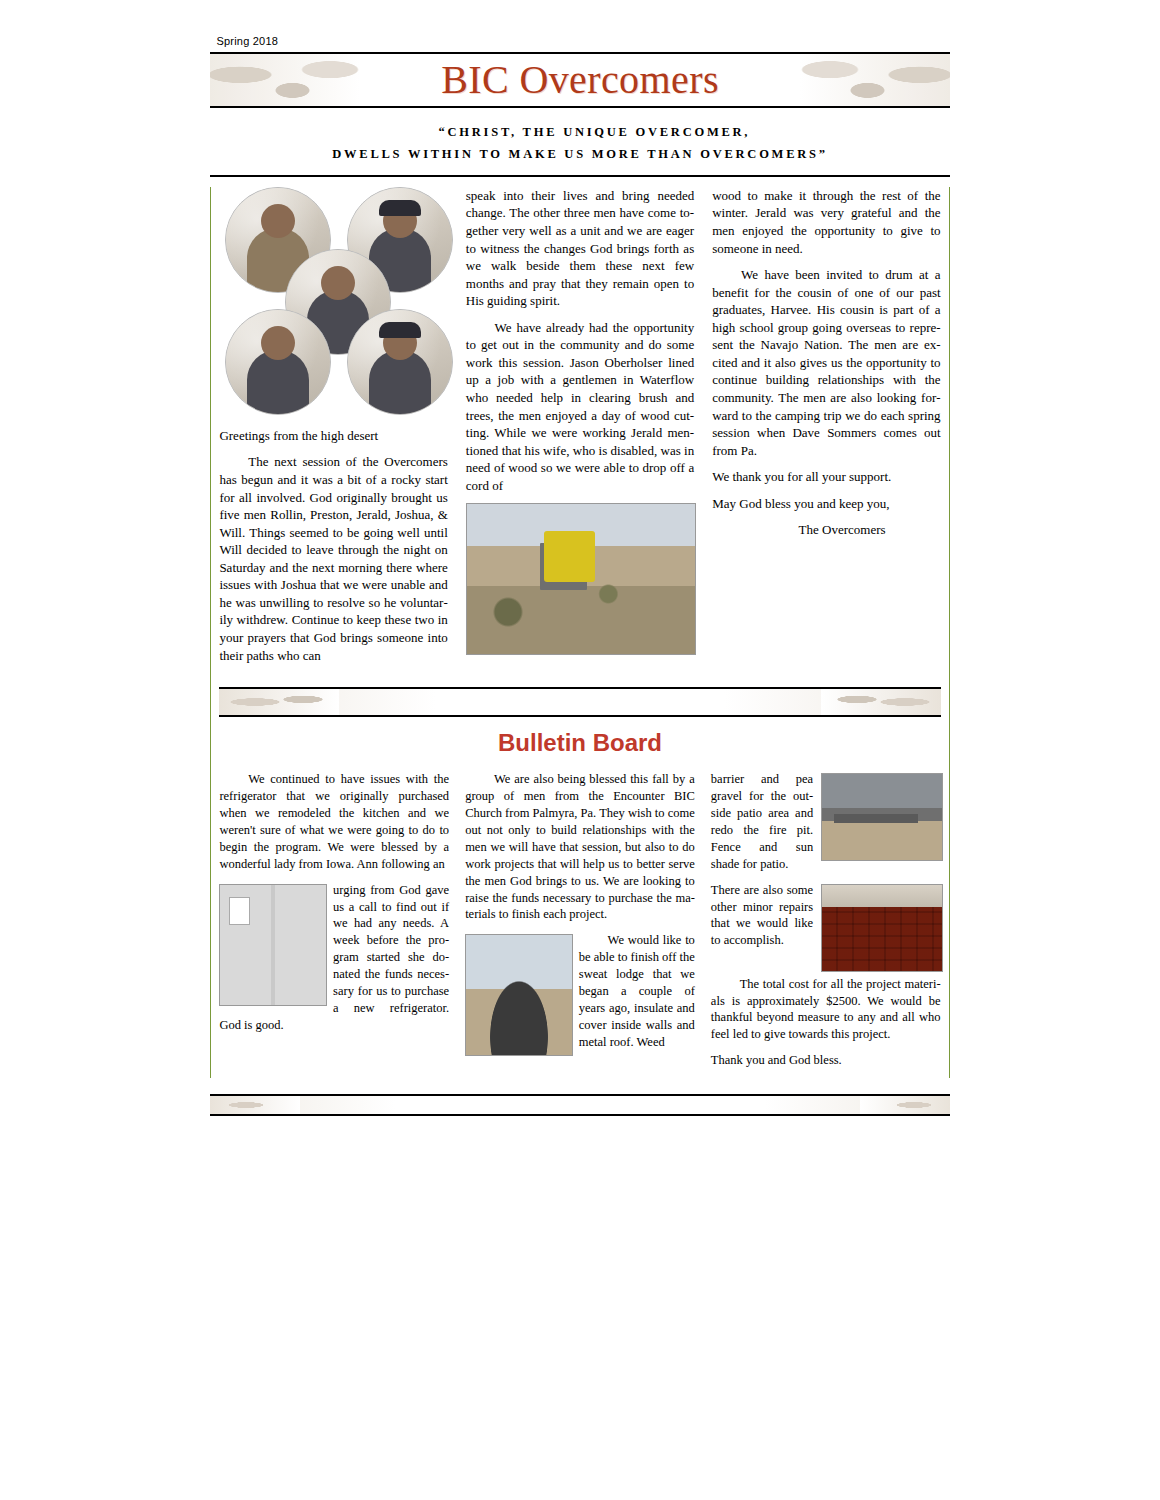Spring 2018
BIC Overcomers
“CHRIST, THE UNIQUE OVERCOMER,
DWELLS WITHIN TO MAKE US MORE THAN OVERCOMERS”
Greetings from the high desert
The next session of the Overcomers has begun and it was a bit of a rocky start for all involved. God originally brought us five men Rollin, Preston, Jerald, Joshua, & Will. Things seemed to be going well until Will decided to leave through the night on Saturday and the next morning there where issues with Joshua that we were unable and he was unwilling to resolve so he voluntarily withdrew. Continue to keep these two in your prayers that God brings someone into their paths who can
speak into their lives and bring needed change. The other three men have come together very well as a unit and we are eager to witness the changes God brings forth as we walk beside them these next few months and pray that they remain open to His guiding spirit.
We have already had the opportunity to get out in the community and do some work this session. Jason Oberholser lined up a job with a gentlemen in Waterflow who needed help in clearing brush and trees, the men enjoyed a day of wood cutting. While we were working Jerald mentioned that his wife, who is disabled, was in need of wood so we were able to drop off a cord of
wood to make it through the rest of the winter. Jerald was very grateful and the men enjoyed the opportunity to give to someone in need.
We have been invited to drum at a benefit for the cousin of one of our past graduates, Harvee. His cousin is part of a high school group going overseas to represent the Navajo Nation. The men are excited and it also gives us the opportunity to continue building relationships with the community. The men are also looking forward to the camping trip we do each spring session when Dave Sommers comes out from Pa.
We thank you for all your support.
May God bless you and keep you,
The Overcomers
Bulletin Board
We continued to have issues with the refrigerator that we originally purchased when we remodeled the kitchen and we weren't sure of what we were going to do to begin the program. We were blessed by a wonderful lady from Iowa. Ann following an
urging from God gave us a call to find out if we had any needs. A week before the program started she donated the funds necessary for us to purchase a new refrigerator. God is good.
We are also being blessed this fall by a group of men from the Encounter BIC Church from Palmyra, Pa. They wish to come out not only to build relationships with the men we will have that session, but also to do work projects that will help us to better serve the men God brings to us. We are looking to raise the funds necessary to purchase the materials to finish each project.
We would like to be able to finish off the sweat lodge that we began a couple of years ago, insulate and cover inside walls and metal roof. Weed
barrier and pea gravel for the outside patio area and redo the fire pit. Fence and sun shade for patio.
There are also some other minor repairs that we would like to accomplish.
The total cost for all the project materials is approximately $2500. We would be thankful beyond measure to any and all who feel led to give towards this project.
Thank you and God bless.